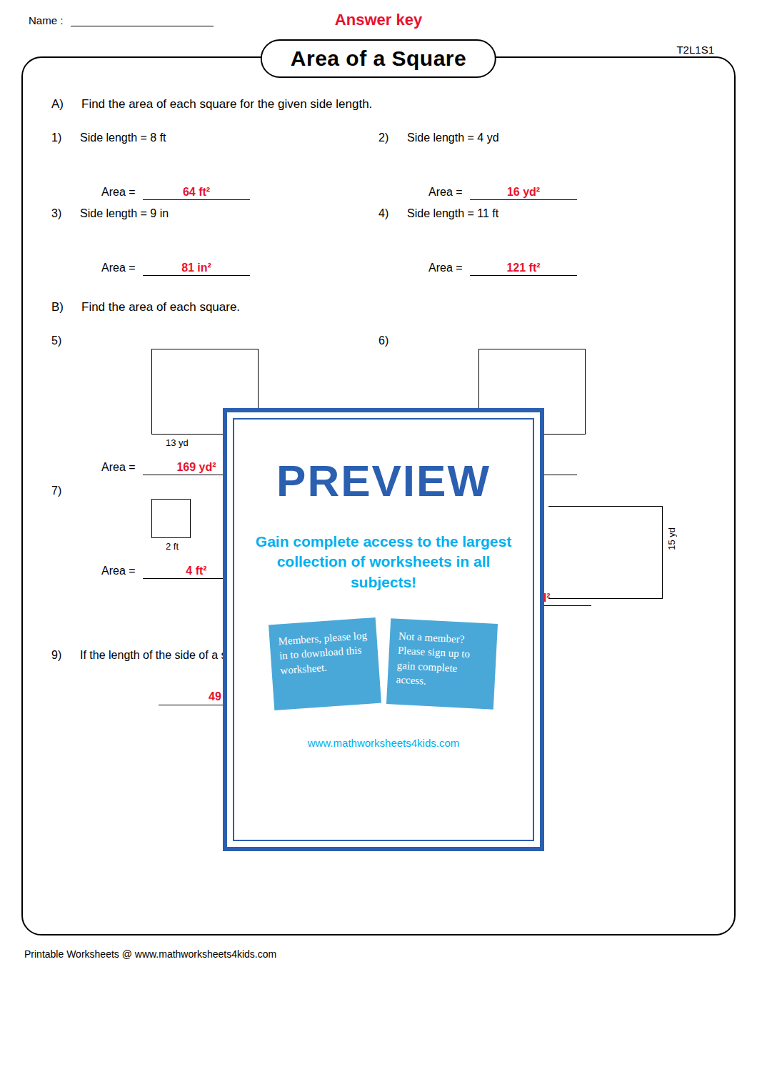Name :
Answer key
Area of a Square
T2L1S1
A) Find the area of each square for the given side length.
1) Side length = 8 ft
Area = 64 ft²
2) Side length = 4 yd
Area = 16 yd²
3) Side length = 9 in
Area = 81 in²
4) Side length = 11 ft
Area = 121 ft²
B) Find the area of each square.
5)
13 yd
Area = 169 yd²
6)
Area =
7)
2 ft
Area = 4 ft²
8)
15 yd
Area = 225 yd²
9) If the length of the side of a square is 7 inches, determine the area.
49 square inches
PREVIEW
Gain complete access to the largest collection of worksheets in all subjects!
Members, please log in to download this worksheet.
Not a member? Please sign up to gain complete access.
www.mathworksheets4kids.com
Printable Worksheets @ www.mathworksheets4kids.com